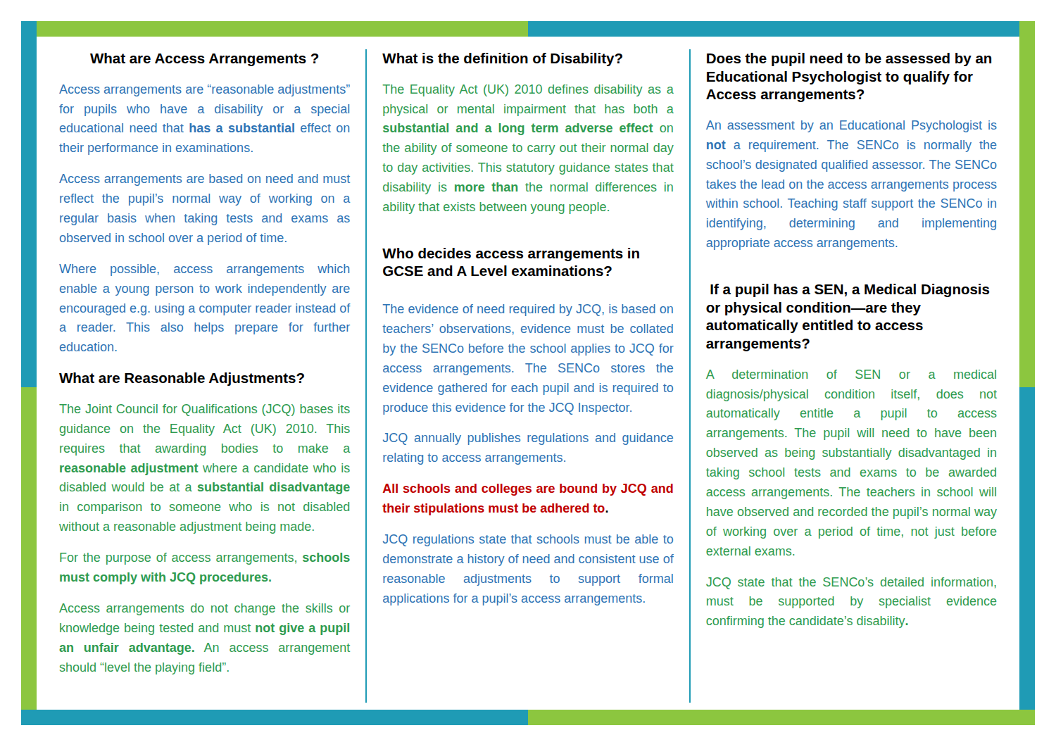What are Access Arrangements ?
Access arrangements are “reasonable adjustments” for pupils who have a disability or a special educational need that has a substantial effect on their performance in examinations.
Access arrangements are based on need and must reflect the pupil’s normal way of working on a regular basis when taking tests and exams as observed in school over a period of time.
Where possible, access arrangements which enable a young person to work independently are encouraged e.g. using a computer reader instead of a reader. This also helps prepare for further education.
What are Reasonable Adjustments?
The Joint Council for Qualifications (JCQ) bases its guidance on the Equality Act (UK) 2010. This requires that awarding bodies to make a reasonable adjustment where a candidate who is disabled would be at a substantial disadvantage in comparison to someone who is not disabled without a reasonable adjustment being made.
For the purpose of access arrangements, schools must comply with JCQ procedures.
Access arrangements do not change the skills or knowledge being tested and must not give a pupil an unfair advantage. An access arrangement should “level the playing field”.
What is the definition of Disability?
The Equality Act (UK) 2010 defines disability as a physical or mental impairment that has both a substantial and a long term adverse effect on the ability of someone to carry out their normal day to day activities. This statutory guidance states that disability is more than the normal differences in ability that exists between young people.
Who decides access arrangements in GCSE and A Level examinations?
The evidence of need required by JCQ, is based on teachers’ observations, evidence must be collated by the SENCo before the school applies to JCQ for access arrangements. The SENCo stores the evidence gathered for each pupil and is required to produce this evidence for the JCQ Inspector.
JCQ annually publishes regulations and guidance relating to access arrangements.
All schools and colleges are bound by JCQ and their stipulations must be adhered to.
JCQ regulations state that schools must be able to demonstrate a history of need and consistent use of reasonable adjustments to support formal applications for a pupil’s access arrangements.
Does the pupil need to be assessed by an Educational Psychologist to qualify for Access arrangements?
An assessment by an Educational Psychologist is not a requirement. The SENCo is normally the school’s designated qualified assessor. The SENCo takes the lead on the access arrangements process within school. Teaching staff support the SENCo in identifying, determining and implementing appropriate access arrangements.
If a pupil has a SEN, a Medical Diagnosis or physical condition—are they automatically entitled to access arrangements?
A determination of SEN or a medical diagnosis/physical condition itself, does not automatically entitle a pupil to access arrangements. The pupil will need to have been observed as being substantially disadvantaged in taking school tests and exams to be awarded access arrangements. The teachers in school will have observed and recorded the pupil’s normal way of working over a period of time, not just before external exams.
JCQ state that the SENCo’s detailed information, must be supported by specialist evidence confirming the candidate’s disability.